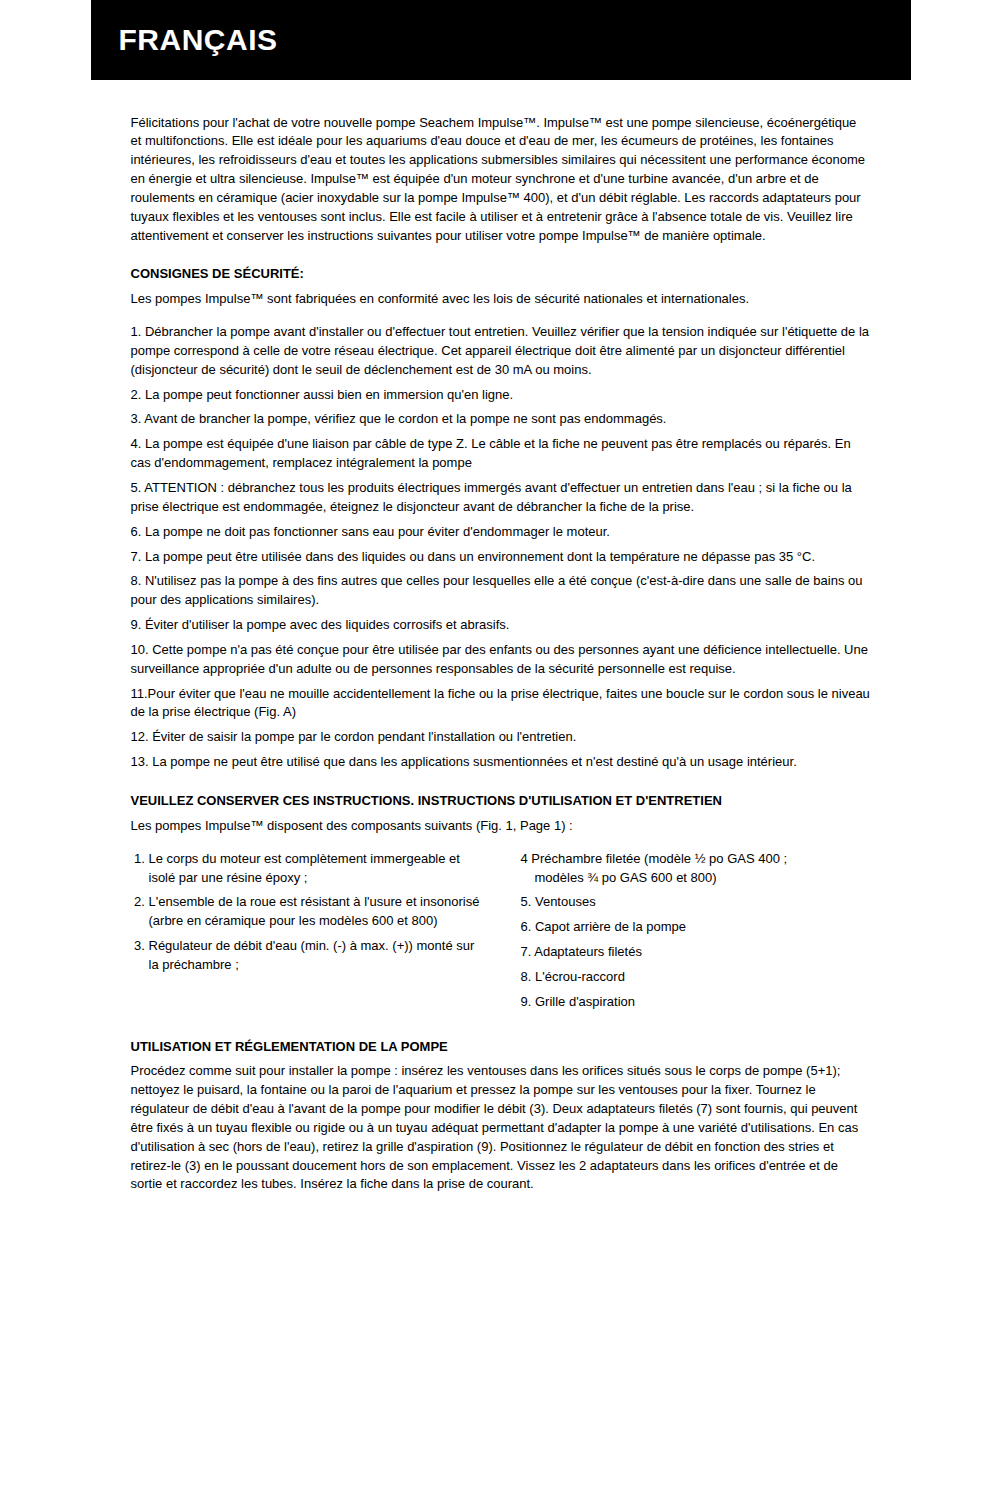Français
Félicitations pour l'achat de votre nouvelle pompe Seachem Impulse™. Impulse™ est une pompe silencieuse, écoénergétique et multifonctions. Elle est idéale pour les aquariums d'eau douce et d'eau de mer, les écumeurs de protéines, les fontaines intérieures, les refroidisseurs d'eau et toutes les applications submersibles similaires qui nécessitent une performance économe en énergie et ultra silencieuse. Impulse™ est équipée d'un moteur synchrone et d'une turbine avancée, d'un arbre et de roulements en céramique (acier inoxydable sur la pompe Impulse™ 400), et d'un débit réglable. Les raccords adaptateurs pour tuyaux flexibles et les ventouses sont inclus. Elle est facile à utiliser et à entretenir grâce à l'absence totale de vis. Veuillez lire attentivement et conserver les instructions suivantes pour utiliser votre pompe Impulse™ de manière optimale.
Consignes de sécurité:
Les pompes Impulse™ sont fabriquées en conformité avec les lois de sécurité nationales et internationales.
1. Débrancher la pompe avant d'installer ou d'effectuer tout entretien. Veuillez vérifier que la tension indiquée sur l'étiquette de la pompe correspond à celle de votre réseau électrique. Cet appareil électrique doit être alimenté par un disjoncteur différentiel (disjoncteur de sécurité) dont le seuil de déclenchement est de 30 mA ou moins.
2. La pompe peut fonctionner aussi bien en immersion qu'en ligne.
3. Avant de brancher la pompe, vérifiez que le cordon et la pompe ne sont pas endommagés.
4. La pompe est équipée d'une liaison par câble de type Z. Le câble et la fiche ne peuvent pas être remplacés ou réparés. En cas d'endommagement, remplacez intégralement la pompe
5. ATTENTION : débranchez tous les produits électriques immergés avant d'effectuer un entretien dans l'eau ; si la fiche ou la prise électrique est endommagée, éteignez le disjoncteur avant de débrancher la fiche de la prise.
6. La pompe ne doit pas fonctionner sans eau pour éviter d'endommager le moteur.
7. La pompe peut être utilisée dans des liquides ou dans un environnement dont la température ne dépasse pas 35 °C.
8. N'utilisez pas la pompe à des fins autres que celles pour lesquelles elle a été conçue (c'est-à-dire dans une salle de bains ou pour des applications similaires).
9. Éviter d'utiliser la pompe avec des liquides corrosifs et abrasifs.
10. Cette pompe n'a pas été conçue pour être utilisée par des enfants ou des personnes ayant une déficience intellectuelle. Une surveillance appropriée d'un adulte ou de personnes responsables de la sécurité personnelle est requise.
11.Pour éviter que l'eau ne mouille accidentellement la fiche ou la prise électrique, faites une boucle sur le cordon sous le niveau de la prise électrique (Fig. A)
12. Éviter de saisir la pompe par le cordon pendant l'installation ou l'entretien.
13. La pompe ne peut être utilisé que dans les applications susmentionnées et n'est destiné qu'à un usage intérieur.
Veuillez conserver ces instructions. Instructions d'utilisation et d'entretien
Les pompes Impulse™ disposent des composants suivants (Fig. 1, Page 1) :
Le corps du moteur est complètement immergeable et isolé par une résine époxy ;
L'ensemble de la roue est résistant à l'usure et insonorisé (arbre en céramique pour les modèles 600 et 800)
Régulateur de débit d'eau (min. (-) à max. (+)) monté sur la préchambre ;
4 Préchambre filetée (modèle ½ po GAS 400 ;modèles ¾ po GAS 600 et 800)
5. Ventouses
6. Capot arrière de la pompe
7. Adaptateurs filetés
8. L'écrou-raccord
9. Grille d'aspiration
Utilisation et réglementation de la pompe
Procédez comme suit pour installer la pompe : insérez les ventouses dans les orifices situés sous le corps de pompe (5+1); nettoyez le puisard, la fontaine ou la paroi de l'aquarium et pressez la pompe sur les ventouses pour la fixer. Tournez le régulateur de débit d'eau à l'avant de la pompe pour modifier le débit (3). Deux adaptateurs filetés (7) sont fournis, qui peuvent être fixés à un tuyau flexible ou rigide ou à un tuyau adéquat permettant d'adapter la pompe à une variété d'utilisations. En cas d'utilisation à sec (hors de l'eau), retirez la grille d'aspiration (9). Positionnez le régulateur de débit en fonction des stries et retirez-le (3) en le poussant doucement hors de son emplacement. Vissez les 2 adaptateurs dans les orifices d'entrée et de sortie et raccordez les tubes. Insérez la fiche dans la prise de courant.